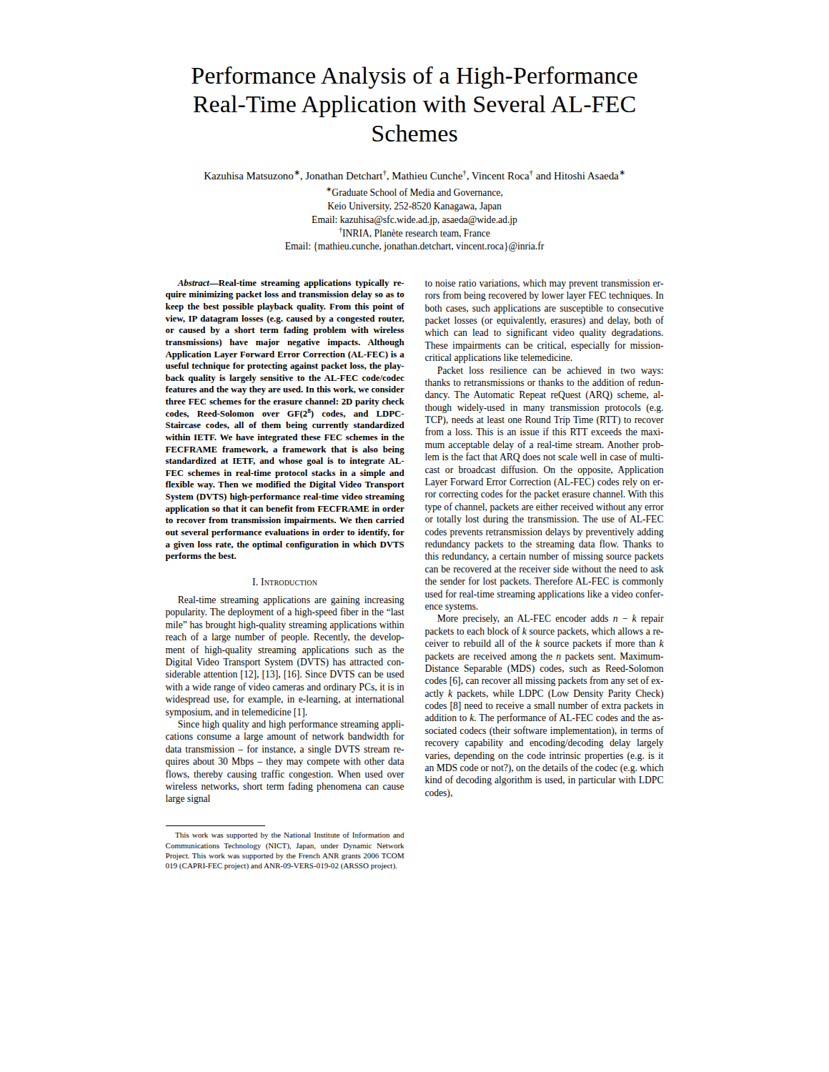Performance Analysis of a High-Performance Real-Time Application with Several AL-FEC Schemes
Kazuhisa Matsuzono∗, Jonathan Detchart†, Mathieu Cunche†, Vincent Roca† and Hitoshi Asaeda∗
∗Graduate School of Media and Governance, Keio University, 252-8520 Kanagawa, Japan Email: kazuhisa@sfc.wide.ad.jp, asaeda@wide.ad.jp †INRIA, Planète research team, France Email: {mathieu.cunche, jonathan.detchart, vincent.roca}@inria.fr
Abstract—Real-time streaming applications typically require minimizing packet loss and transmission delay so as to keep the best possible playback quality. From this point of view, IP datagram losses (e.g. caused by a congested router, or caused by a short term fading problem with wireless transmissions) have major negative impacts. Although Application Layer Forward Error Correction (AL-FEC) is a useful technique for protecting against packet loss, the playback quality is largely sensitive to the AL-FEC code/codec features and the way they are used. In this work, we consider three FEC schemes for the erasure channel: 2D parity check codes, Reed-Solomon over GF(28) codes, and LDPC-Staircase codes, all of them being currently standardized within IETF. We have integrated these FEC schemes in the FECFRAME framework, a framework that is also being standardized at IETF, and whose goal is to integrate AL-FEC schemes in real-time protocol stacks in a simple and flexible way. Then we modified the Digital Video Transport System (DVTS) high-performance real-time video streaming application so that it can benefit from FECFRAME in order to recover from transmission impairments. We then carried out several performance evaluations in order to identify, for a given loss rate, the optimal configuration in which DVTS performs the best.
I. Introduction
Real-time streaming applications are gaining increasing popularity. The deployment of a high-speed fiber in the “last mile” has brought high-quality streaming applications within reach of a large number of people. Recently, the development of high-quality streaming applications such as the Digital Video Transport System (DVTS) has attracted considerable attention [12], [13], [16]. Since DVTS can be used with a wide range of video cameras and ordinary PCs, it is in widespread use, for example, in e-learning, at international symposium, and in telemedicine [1].
Since high quality and high performance streaming applications consume a large amount of network bandwidth for data transmission – for instance, a single DVTS stream requires about 30 Mbps – they may compete with other data flows, thereby causing traffic congestion. When used over wireless networks, short term fading phenomena can cause large signal
This work was supported by the National Institute of Information and Communications Technology (NICT), Japan, under Dynamic Network Project. This work was supported by the French ANR grants 2006 TCOM 019 (CAPRI-FEC project) and ANR-09-VERS-019-02 (ARSSO project).
to noise ratio variations, which may prevent transmission errors from being recovered by lower layer FEC techniques. In both cases, such applications are susceptible to consecutive packet losses (or equivalently, erasures) and delay, both of which can lead to significant video quality degradations. These impairments can be critical, especially for mission-critical applications like telemedicine.
Packet loss resilience can be achieved in two ways: thanks to retransmissions or thanks to the addition of redundancy. The Automatic Repeat reQuest (ARQ) scheme, although widely-used in many transmission protocols (e.g. TCP), needs at least one Round Trip Time (RTT) to recover from a loss. This is an issue if this RTT exceeds the maximum acceptable delay of a real-time stream. Another problem is the fact that ARQ does not scale well in case of multicast or broadcast diffusion. On the opposite, Application Layer Forward Error Correction (AL-FEC) codes rely on error correcting codes for the packet erasure channel. With this type of channel, packets are either received without any error or totally lost during the transmission. The use of AL-FEC codes prevents retransmission delays by preventively adding redundancy packets to the streaming data flow. Thanks to this redundancy, a certain number of missing source packets can be recovered at the receiver side without the need to ask the sender for lost packets. Therefore AL-FEC is commonly used for real-time streaming applications like a video conference systems.
More precisely, an AL-FEC encoder adds n − k repair packets to each block of k source packets, which allows a receiver to rebuild all of the k source packets if more than k packets are received among the n packets sent. Maximum-Distance Separable (MDS) codes, such as Reed-Solomon codes [6], can recover all missing packets from any set of exactly k packets, while LDPC (Low Density Parity Check) codes [8] need to receive a small number of extra packets in addition to k. The performance of AL-FEC codes and the associated codecs (their software implementation), in terms of recovery capability and encoding/decoding delay largely varies, depending on the code intrinsic properties (e.g. is it an MDS code or not?), on the details of the codec (e.g. which kind of decoding algorithm is used, in particular with LDPC codes),